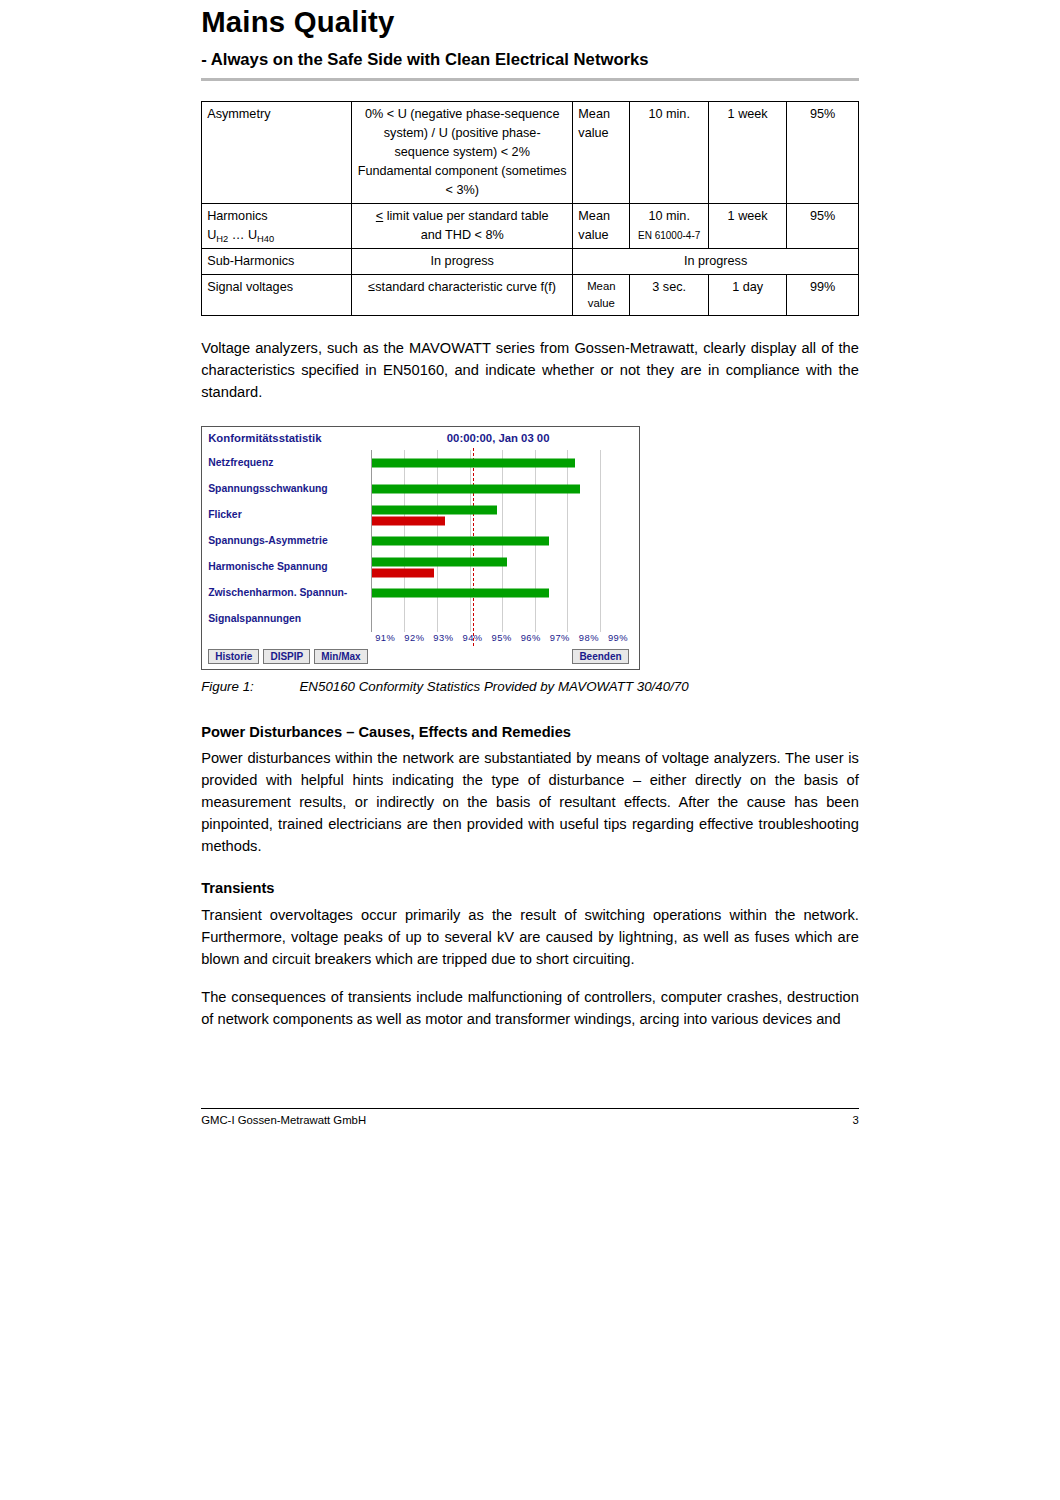Mains Quality
- Always on the Safe Side with Clean Electrical Networks
| Asymmetry | 0% < U (negative phase-sequence system) / U (positive phase-sequence system) < 2% Fundamental component (sometimes < 3%) | Mean value | 10 min. | 1 week | 95% |
| Harmonics U H2 … U H40 | < limit value per standard table and THD < 8% | Mean value | 10 min. EN 61000-4-7 | 1 week | 95% |
| Sub-Harmonics | In progress | In progress |
| Signal voltages | ≤standard characteristic curve f(f) | Mean value | 3 sec. | 1 day | 99% |
Voltage analyzers, such as the MAVOWATT series from Gossen-Metrawatt, clearly display all of the characteristics specified in EN50160, and indicate whether or not they are in compliance with the standard.
Konformitätsstatistik 00:00:00, Jan 03 00
Netzfrequenz
Spannungsschwankung
Flicker
Spannungs-Asymmetrie
Harmonische Spannung
Zwischenharmon. Spannun-
Signalspannungen
91% 92% 93% 94% 95% 96% 97% 98% 99%
Historie DISPIP Min/Max
Beenden
Figure 1: EN50160 Conformity Statistics Provided by MAVOWATT 30/40/70
Power Disturbances – Causes, Effects and Remedies
Power disturbances within the network are substantiated by means of voltage analyzers. The user is provided with helpful hints indicating the type of disturbance – either directly on the basis of measurement results, or indirectly on the basis of resultant effects. After the cause has been pinpointed, trained electricians are then provided with useful tips regarding effective troubleshooting methods.
Transients
Transient overvoltages occur primarily as the result of switching operations within the network. Furthermore, voltage peaks of up to several kV are caused by lightning, as well as fuses which are blown and circuit breakers which are tripped due to short circuiting.
The consequences of transients include malfunctioning of controllers, computer crashes, destruction of network components as well as motor and transformer windings, arcing into various devices and
GMC-I Gossen-Metrawatt GmbH 3